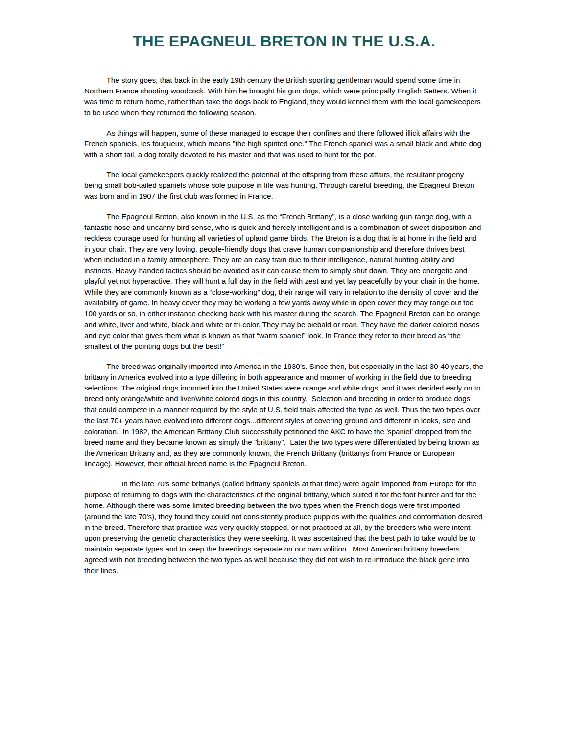THE EPAGNEUL BRETON IN THE U.S.A.
The story goes, that back in the early 19th century the British sporting gentleman would spend some time in Northern France shooting woodcock. With him he brought his gun dogs, which were principally English Setters. When it was time to return home, rather than take the dogs back to England, they would kennel them with the local gamekeepers to be used when they returned the following season.
As things will happen, some of these managed to escape their confines and there followed illicit affairs with the French spaniels, les fougueux, which means "the high spirited one." The French spaniel was a small black and white dog with a short tail, a dog totally devoted to his master and that was used to hunt for the pot.
The local gamekeepers quickly realized the potential of the offspring from these affairs, the resultant progeny being small bob-tailed spaniels whose sole purpose in life was hunting. Through careful breeding, the Epagneul Breton was born and in 1907 the first club was formed in France.
The Epagneul Breton, also known in the U.S. as the “French Brittany”, is a close working gun-range dog, with a fantastic nose and uncanny bird sense, who is quick and fiercely intelligent and is a combination of sweet disposition and reckless courage used for hunting all varieties of upland game birds. The Breton is a dog that is at home in the field and in your chair. They are very loving, people-friendly dogs that crave human companionship and therefore thrives best when included in a family atmosphere. They are an easy train due to their intelligence, natural hunting ability and instincts. Heavy-handed tactics should be avoided as it can cause them to simply shut down. They are energetic and playful yet not hyperactive. They will hunt a full day in the field with zest and yet lay peacefully by your chair in the home. While they are commonly known as a “close-working” dog, their range will vary in relation to the density of cover and the availability of game. In heavy cover they may be working a few yards away while in open cover they may range out too 100 yards or so, in either instance checking back with his master during the search. The Epagneul Breton can be orange and white, liver and white, black and white or tri-color. They may be piebald or roan. They have the darker colored noses and eye color that gives them what is known as that “warm spaniel” look. In France they refer to their breed as “the smallest of the pointing dogs but the best!”
The breed was originally imported into America in the 1930’s. Since then, but especially in the last 30-40 years, the brittany in America evolved into a type differing in both appearance and manner of working in the field due to breeding selections. The original dogs imported into the United States were orange and white dogs, and it was decided early on to breed only orange/white and liver/white colored dogs in this country. Selection and breeding in order to produce dogs that could compete in a manner required by the style of U.S. field trials affected the type as well. Thus the two types over the last 70+ years have evolved into different dogs...different styles of covering ground and different in looks, size and coloration. In 1982, the American Brittany Club successfully petitioned the AKC to have the 'spaniel' dropped from the breed name and they became known as simply the "brittany". Later the two types were differentiated by being known as the American Brittany and, as they are commonly known, the French Brittany (brittanys from France or European lineage). However, their official breed name is the Epagneul Breton.
In the late 70's some brittanys (called brittany spaniels at that time) were again imported from Europe for the purpose of returning to dogs with the characteristics of the original brittany, which suited it for the foot hunter and for the home. Although there was some limited breeding between the two types when the French dogs were first imported (around the late 70's), they found they could not consistently produce puppies with the qualities and conformation desired in the breed. Therefore that practice was very quickly stopped, or not practiced at all, by the breeders who were intent upon preserving the genetic characteristics they were seeking. It was ascertained that the best path to take would be to maintain separate types and to keep the breedings separate on our own volition. Most American brittany breeders agreed with not breeding between the two types as well because they did not wish to re-introduce the black gene into their lines.